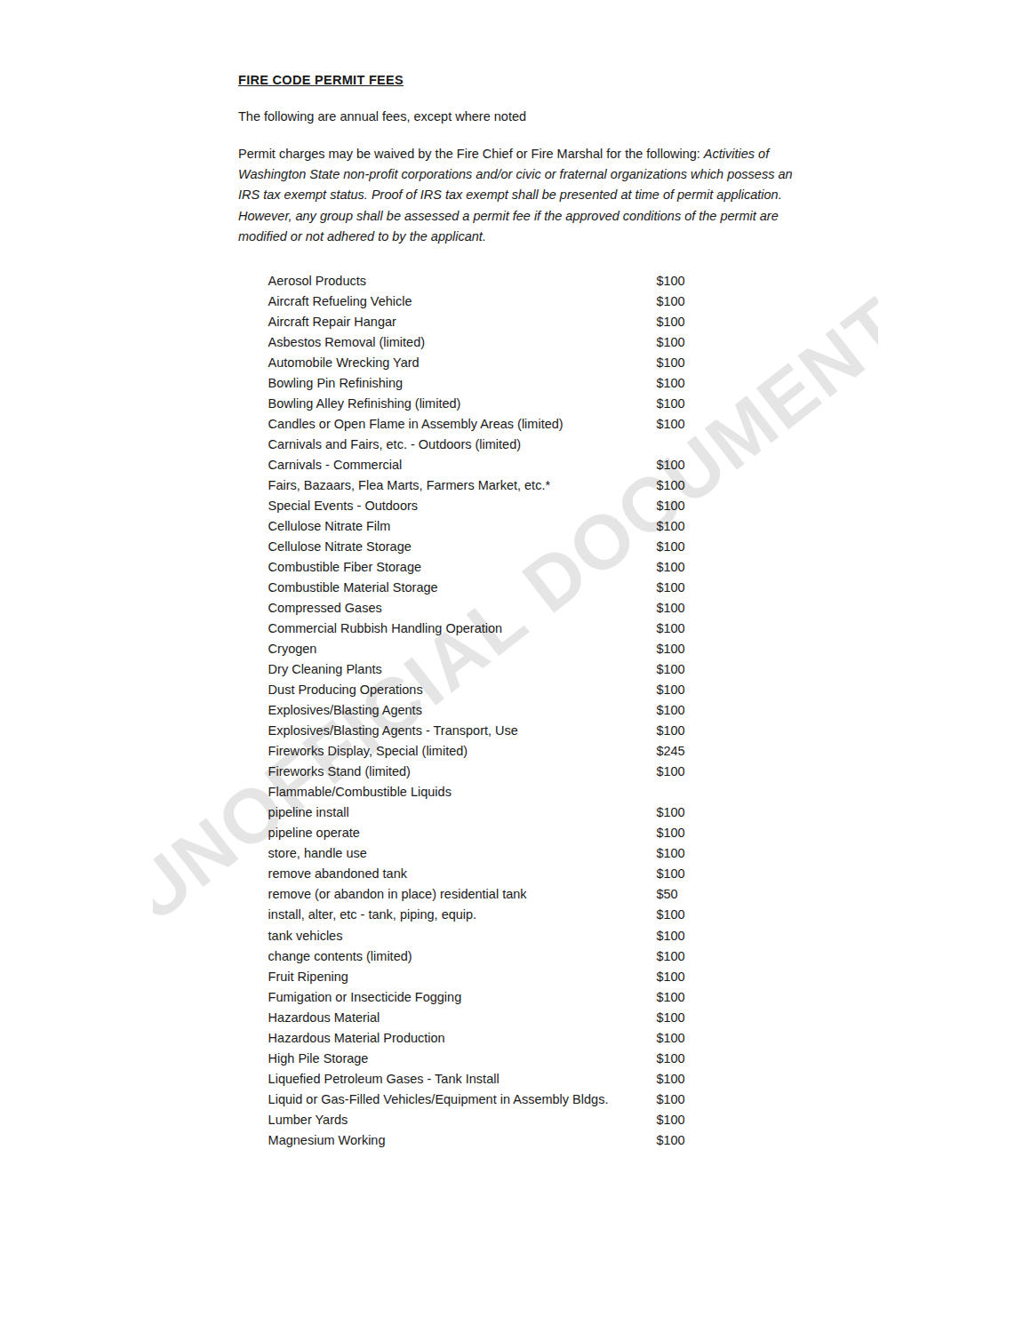UNOFFICIAL DOCUMENT
FIRE CODE PERMIT FEES
The following are annual fees, except where noted
Permit charges may be waived by the Fire Chief or Fire Marshal for the following: Activities of Washington State non-profit corporations and/or civic or fraternal organizations which possess an IRS tax exempt status. Proof of IRS tax exempt shall be presented at time of permit application. However, any group shall be assessed a permit fee if the approved conditions of the permit are modified or not adhered to by the applicant.
| Aerosol Products | $100 |
| Aircraft Refueling Vehicle | $100 |
| Aircraft Repair Hangar | $100 |
| Asbestos Removal (limited) | $100 |
| Automobile Wrecking Yard | $100 |
| Bowling Pin Refinishing | $100 |
| Bowling Alley Refinishing (limited) | $100 |
| Candles or Open Flame in Assembly Areas (limited) | $100 |
| Carnivals and Fairs, etc. - Outdoors (limited) | |
| Carnivals - Commercial | $100 |
| Fairs, Bazaars, Flea Marts, Farmers Market, etc.* | $100 |
| Special Events - Outdoors | $100 |
| Cellulose Nitrate Film | $100 |
| Cellulose Nitrate Storage | $100 |
| Combustible Fiber Storage | $100 |
| Combustible Material Storage | $100 |
| Compressed Gases | $100 |
| Commercial Rubbish Handling Operation | $100 |
| Cryogen | $100 |
| Dry Cleaning Plants | $100 |
| Dust Producing Operations | $100 |
| Explosives/Blasting Agents | $100 |
| Explosives/Blasting Agents - Transport, Use | $100 |
| Fireworks Display, Special (limited) | $245 |
| Fireworks Stand (limited) | $100 |
| Flammable/Combustible Liquids | |
| pipeline install | $100 |
| pipeline operate | $100 |
| store, handle use | $100 |
| remove abandoned tank | $100 |
| remove (or abandon in place) residential tank | $50 |
| install, alter, etc - tank, piping, equip. | $100 |
| tank vehicles | $100 |
| change contents (limited) | $100 |
| Fruit Ripening | $100 |
| Fumigation or Insecticide Fogging | $100 |
| Hazardous Material | $100 |
| Hazardous Material Production | $100 |
| High Pile Storage | $100 |
| Liquefied Petroleum Gases - Tank Install | $100 |
| Liquid or Gas-Filled Vehicles/Equipment in Assembly Bldgs. | $100 |
| Lumber Yards | $100 |
| Magnesium Working | $100 |